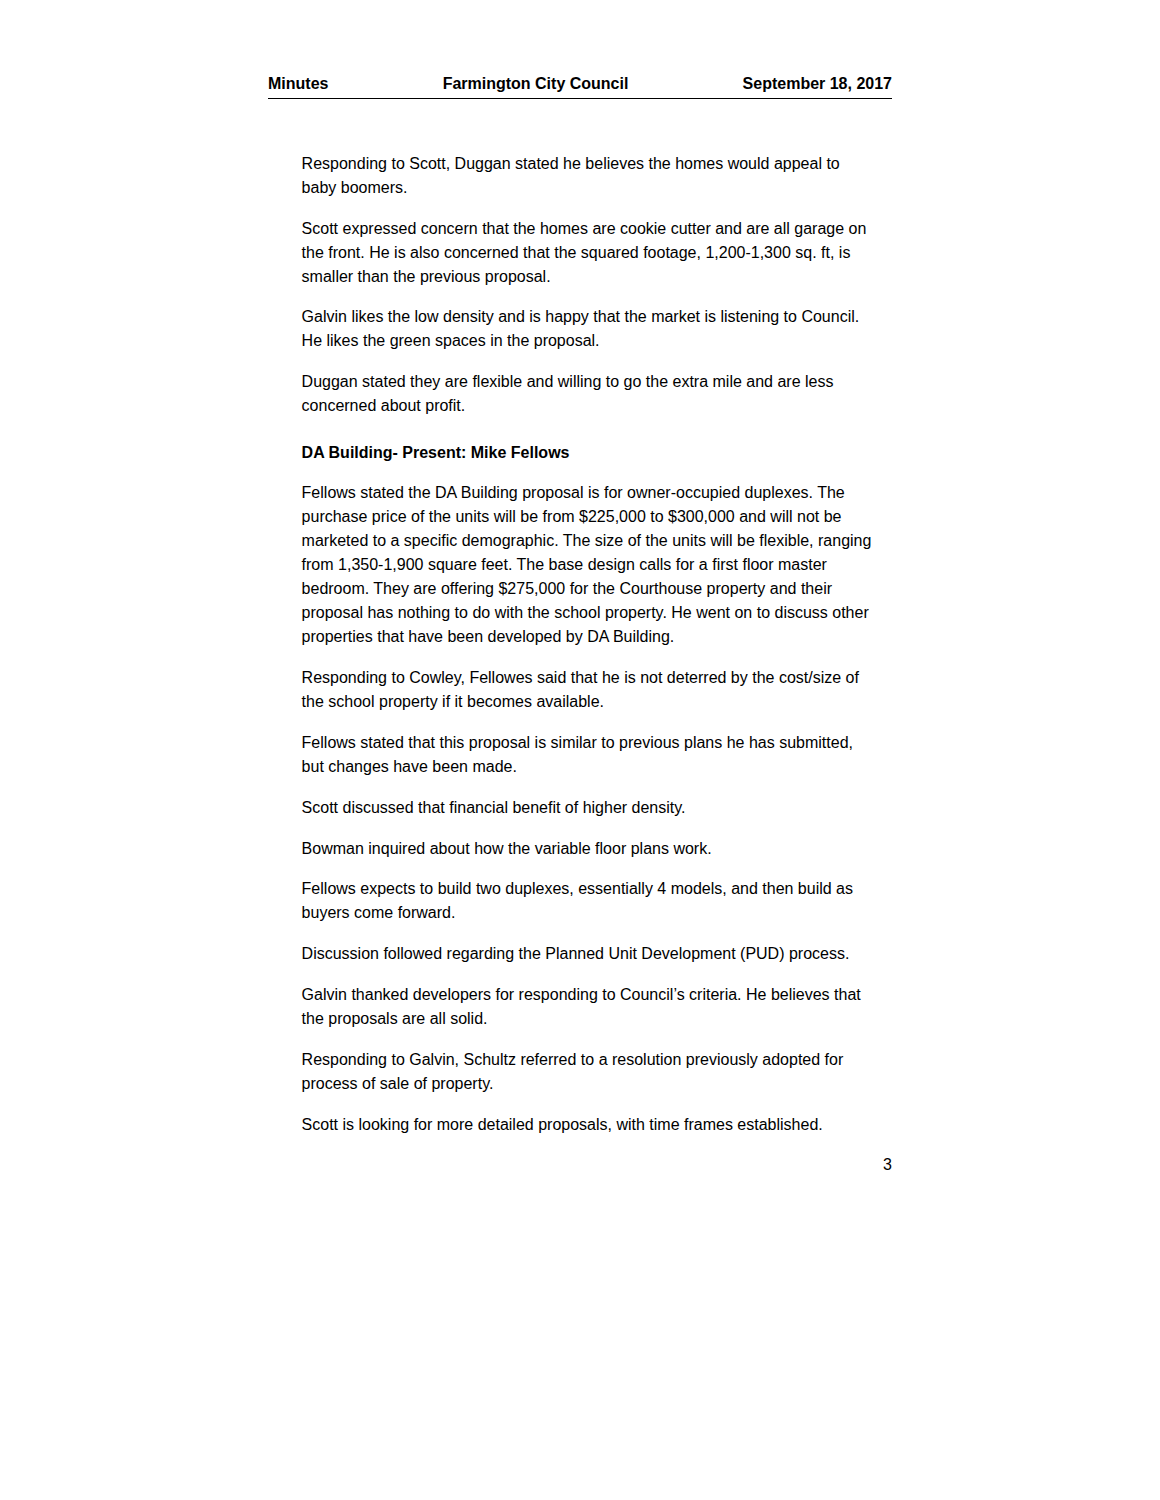Minutes
Farmington City Council
September 18, 2017
Responding to Scott, Duggan stated he believes the homes would appeal to baby boomers.
Scott expressed concern that the homes are cookie cutter and are all garage on the front. He is also concerned that the squared footage, 1,200-1,300 sq. ft, is smaller than the previous proposal.
Galvin likes the low density and is happy that the market is listening to Council. He likes the green spaces in the proposal.
Duggan stated they are flexible and willing to go the extra mile and are less concerned about profit.
DA Building- Present: Mike Fellows
Fellows stated the DA Building proposal is for owner-occupied duplexes. The purchase price of the units will be from $225,000 to $300,000 and will not be marketed to a specific demographic. The size of the units will be flexible, ranging from 1,350-1,900 square feet. The base design calls for a first floor master bedroom. They are offering $275,000 for the Courthouse property and their proposal has nothing to do with the school property. He went on to discuss other properties that have been developed by DA Building.
Responding to Cowley, Fellowes said that he is not deterred by the cost/size of the school property if it becomes available.
Fellows stated that this proposal is similar to previous plans he has submitted, but changes have been made.
Scott discussed that financial benefit of higher density.
Bowman inquired about how the variable floor plans work.
Fellows expects to build two duplexes, essentially 4 models, and then build as buyers come forward.
Discussion followed regarding the Planned Unit Development (PUD) process.
Galvin thanked developers for responding to Council’s criteria. He believes that the proposals are all solid.
Responding to Galvin, Schultz referred to a resolution previously adopted for process of sale of property.
Scott is looking for more detailed proposals, with time frames established.
3